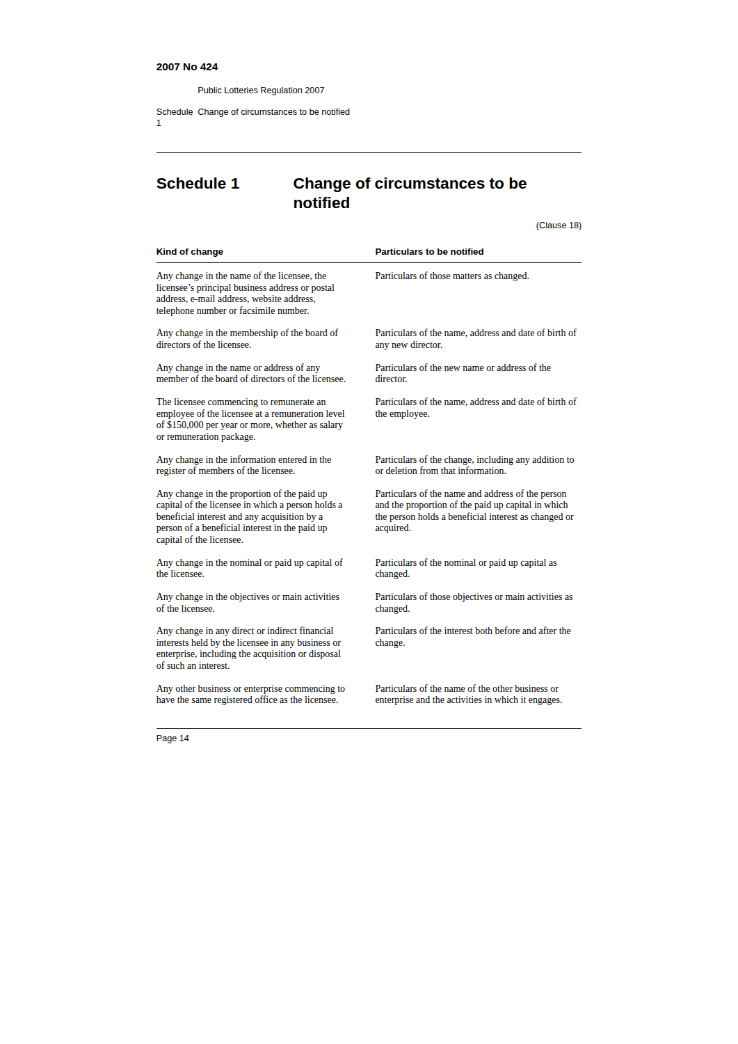2007 No 424
Public Lotteries Regulation 2007
Schedule 1 Change of circumstances to be notified
Schedule 1 Change of circumstances to be notified
(Clause 18)
| Kind of change | Particulars to be notified |
| --- | --- |
| Any change in the name of the licensee, the licensee’s principal business address or postal address, e-mail address, website address, telephone number or facsimile number. | Particulars of those matters as changed. |
| Any change in the membership of the board of directors of the licensee. | Particulars of the name, address and date of birth of any new director. |
| Any change in the name or address of any member of the board of directors of the licensee. | Particulars of the new name or address of the director. |
| The licensee commencing to remunerate an employee of the licensee at a remuneration level of $150,000 per year or more, whether as salary or remuneration package. | Particulars of the name, address and date of birth of the employee. |
| Any change in the information entered in the register of members of the licensee. | Particulars of the change, including any addition to or deletion from that information. |
| Any change in the proportion of the paid up capital of the licensee in which a person holds a beneficial interest and any acquisition by a person of a beneficial interest in the paid up capital of the licensee. | Particulars of the name and address of the person and the proportion of the paid up capital in which the person holds a beneficial interest as changed or acquired. |
| Any change in the nominal or paid up capital of the licensee. | Particulars of the nominal or paid up capital as changed. |
| Any change in the objectives or main activities of the licensee. | Particulars of those objectives or main activities as changed. |
| Any change in any direct or indirect financial interests held by the licensee in any business or enterprise, including the acquisition or disposal of such an interest. | Particulars of the interest both before and after the change. |
| Any other business or enterprise commencing to have the same registered office as the licensee. | Particulars of the name of the other business or enterprise and the activities in which it engages. |
Page 14